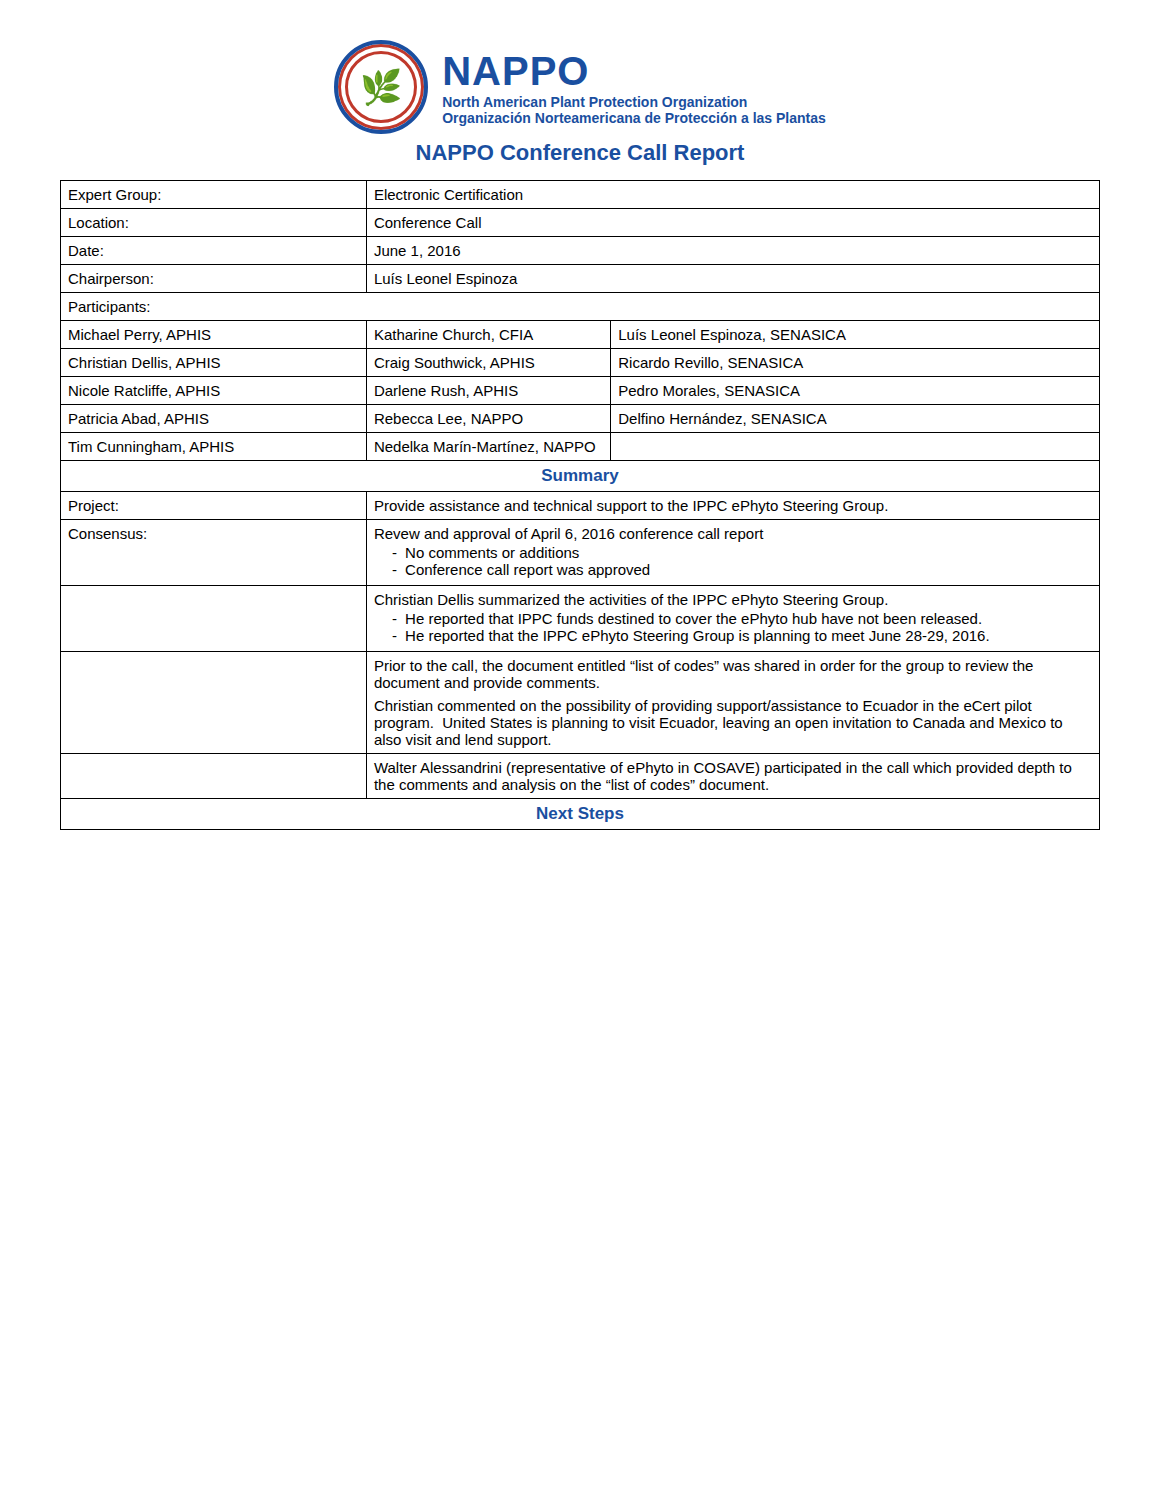🌿
NAPPO
North American Plant Protection Organization
Organización Norteamericana de Protección a las Plantas
NAPPO Conference Call Report
| Expert Group: | Electronic Certification |
| Location: | Conference Call |
| Date: | June 1, 2016 |
| Chairperson: | Luís Leonel Espinoza |
| Participants: |
| Michael Perry, APHIS | Katharine Church, CFIA | Luís Leonel Espinoza, SENASICA |
| Christian Dellis, APHIS | Craig Southwick, APHIS | Ricardo Revillo, SENASICA |
| Nicole Ratcliffe, APHIS | Darlene Rush, APHIS | Pedro Morales, SENASICA |
| Patricia Abad, APHIS | Rebecca Lee, NAPPO | Delfino Hernández, SENASICA |
| Tim Cunningham, APHIS | Nedelka Marín-Martínez, NAPPO | |
| Summary |
| Project: | Provide assistance and technical support to the IPPC ePhyto Steering Group. |
| Consensus: | Revew and approval of April 6, 2016 conference call report No comments or additions Conference call report was approved |
| | Christian Dellis summarized the activities of the IPPC ePhyto Steering Group. He reported that IPPC funds destined to cover the ePhyto hub have not been released. He reported that the IPPC ePhyto Steering Group is planning to meet June 28-29, 2016. |
| | Prior to the call, the document entitled “list of codes” was shared in order for the group to review the document and provide comments. Christian commented on the possibility of providing support/assistance to Ecuador in the eCert pilot program. United States is planning to visit Ecuador, leaving an open invitation to Canada and Mexico to also visit and lend support. |
| | Walter Alessandrini (representative of ePhyto in COSAVE) participated in the call which provided depth to the comments and analysis on the “list of codes” document. |
| Next Steps |